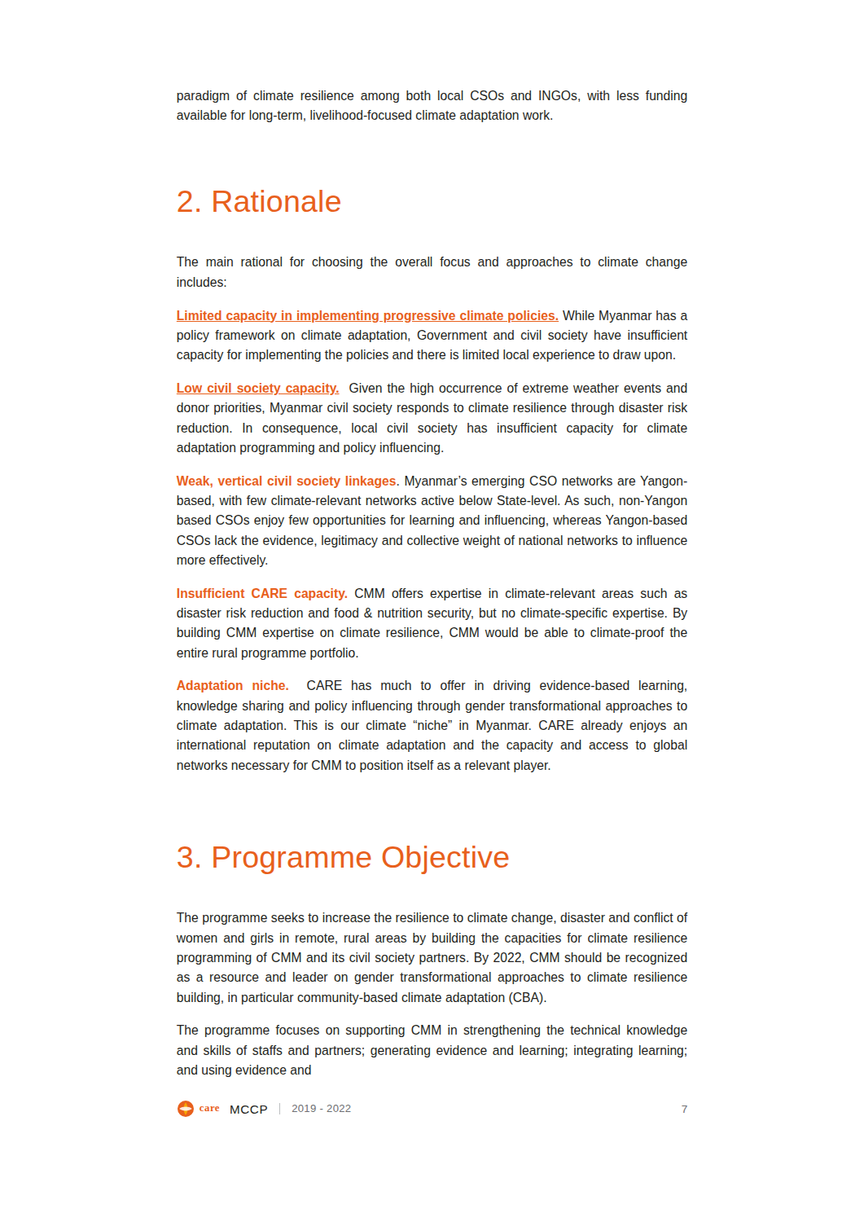paradigm of climate resilience among both local CSOs and INGOs, with less funding available for long-term, livelihood-focused climate adaptation work.
2. Rationale
The main rational for choosing the overall focus and approaches to climate change includes:
Limited capacity in implementing progressive climate policies. While Myanmar has a policy framework on climate adaptation, Government and civil society have insufficient capacity for implementing the policies and there is limited local experience to draw upon.
Low civil society capacity. Given the high occurrence of extreme weather events and donor priorities, Myanmar civil society responds to climate resilience through disaster risk reduction. In consequence, local civil society has insufficient capacity for climate adaptation programming and policy influencing.
Weak, vertical civil society linkages. Myanmar’s emerging CSO networks are Yangon-based, with few climate-relevant networks active below State-level. As such, non-Yangon based CSOs enjoy few opportunities for learning and influencing, whereas Yangon-based CSOs lack the evidence, legitimacy and collective weight of national networks to influence more effectively.
Insufficient CARE capacity. CMM offers expertise in climate-relevant areas such as disaster risk reduction and food & nutrition security, but no climate-specific expertise. By building CMM expertise on climate resilience, CMM would be able to climate-proof the entire rural programme portfolio.
Adaptation niche. CARE has much to offer in driving evidence-based learning, knowledge sharing and policy influencing through gender transformational approaches to climate adaptation. This is our climate “niche” in Myanmar. CARE already enjoys an international reputation on climate adaptation and the capacity and access to global networks necessary for CMM to position itself as a relevant player.
3. Programme Objective
The programme seeks to increase the resilience to climate change, disaster and conflict of women and girls in remote, rural areas by building the capacities for climate resilience programming of CMM and its civil society partners. By 2022, CMM should be recognized as a resource and leader on gender transformational approaches to climate resilience building, in particular community-based climate adaptation (CBA).
The programme focuses on supporting CMM in strengthening the technical knowledge and skills of staffs and partners; generating evidence and learning; integrating learning; and using evidence and
care MCCP 2019 - 2022 7